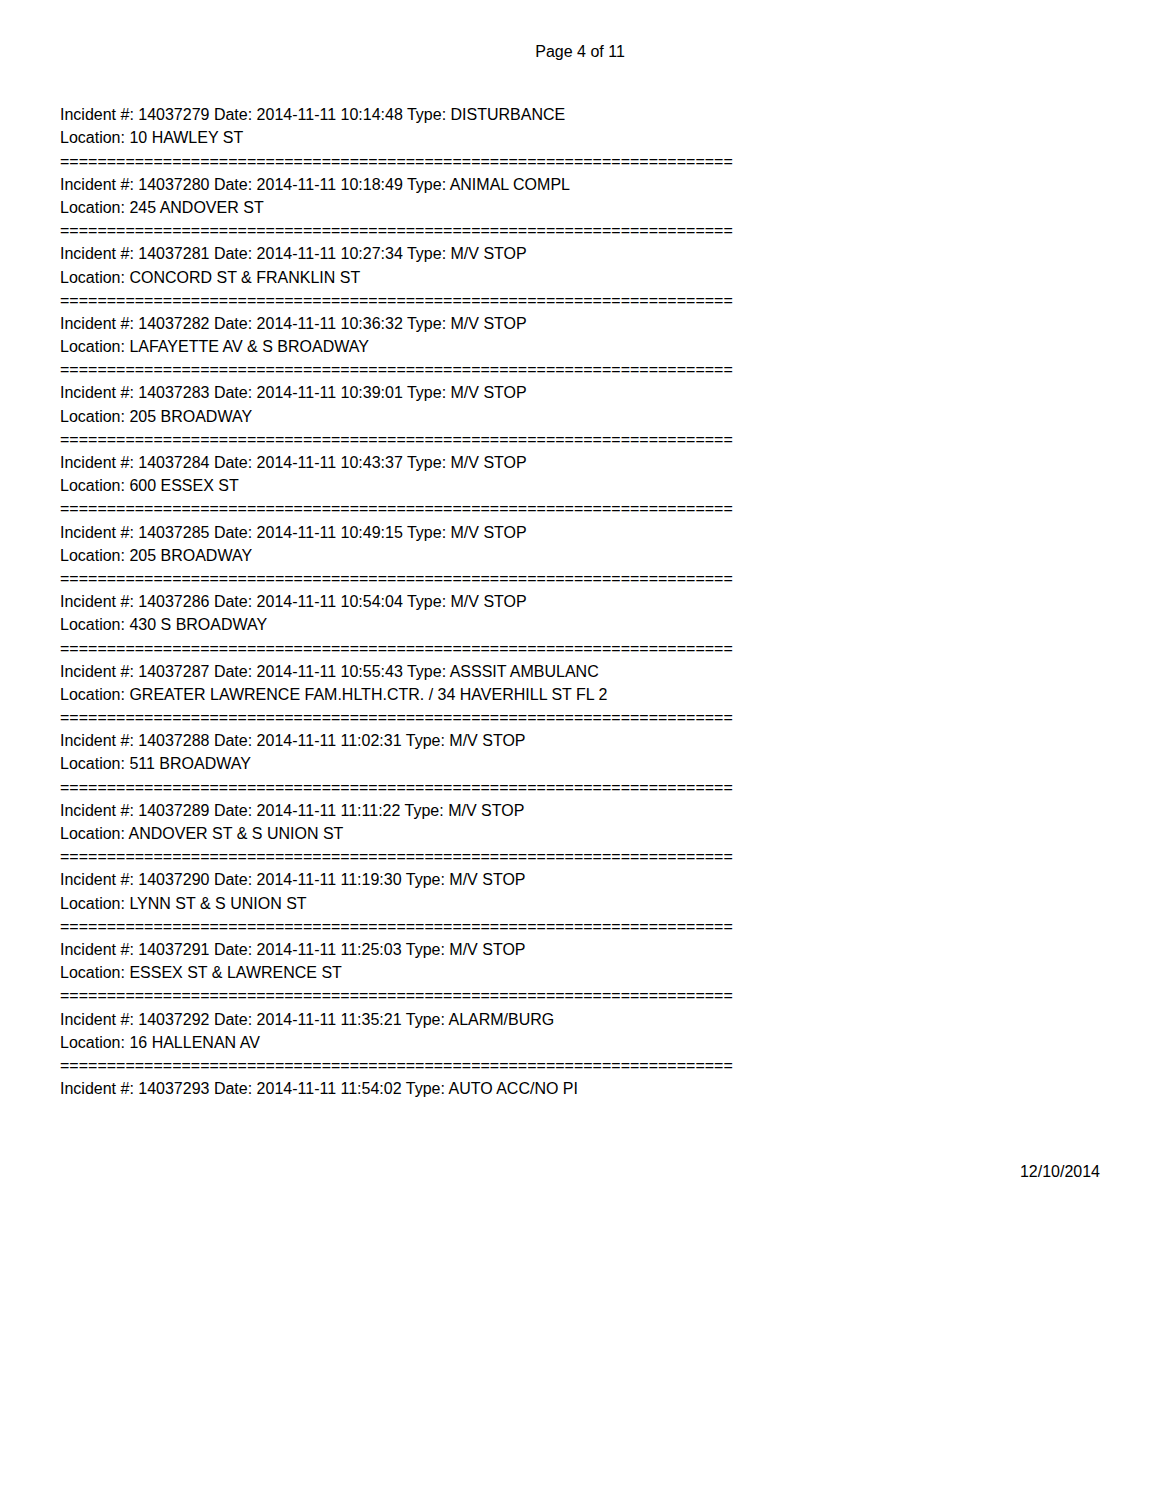Page 4 of 11
Incident #: 14037279 Date: 2014-11-11 10:14:48 Type: DISTURBANCE
Location: 10 HAWLEY ST
========================================================================
Incident #: 14037280 Date: 2014-11-11 10:18:49 Type: ANIMAL COMPL
Location: 245 ANDOVER ST
========================================================================
Incident #: 14037281 Date: 2014-11-11 10:27:34 Type: M/V STOP
Location: CONCORD ST & FRANKLIN ST
========================================================================
Incident #: 14037282 Date: 2014-11-11 10:36:32 Type: M/V STOP
Location: LAFAYETTE AV & S BROADWAY
========================================================================
Incident #: 14037283 Date: 2014-11-11 10:39:01 Type: M/V STOP
Location: 205 BROADWAY
========================================================================
Incident #: 14037284 Date: 2014-11-11 10:43:37 Type: M/V STOP
Location: 600 ESSEX ST
========================================================================
Incident #: 14037285 Date: 2014-11-11 10:49:15 Type: M/V STOP
Location: 205 BROADWAY
========================================================================
Incident #: 14037286 Date: 2014-11-11 10:54:04 Type: M/V STOP
Location: 430 S BROADWAY
========================================================================
Incident #: 14037287 Date: 2014-11-11 10:55:43 Type: ASSSIT AMBULANC
Location: GREATER LAWRENCE FAM.HLTH.CTR. / 34 HAVERHILL ST FL 2
========================================================================
Incident #: 14037288 Date: 2014-11-11 11:02:31 Type: M/V STOP
Location: 511 BROADWAY
========================================================================
Incident #: 14037289 Date: 2014-11-11 11:11:22 Type: M/V STOP
Location: ANDOVER ST & S UNION ST
========================================================================
Incident #: 14037290 Date: 2014-11-11 11:19:30 Type: M/V STOP
Location: LYNN ST & S UNION ST
========================================================================
Incident #: 14037291 Date: 2014-11-11 11:25:03 Type: M/V STOP
Location: ESSEX ST & LAWRENCE ST
========================================================================
Incident #: 14037292 Date: 2014-11-11 11:35:21 Type: ALARM/BURG
Location: 16 HALLENAN AV
========================================================================
Incident #: 14037293 Date: 2014-11-11 11:54:02 Type: AUTO ACC/NO PI
12/10/2014